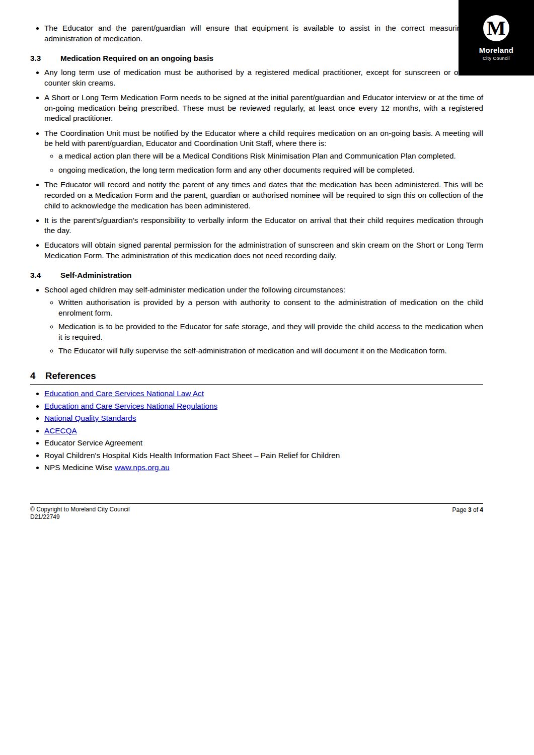M
Moreland
City Council
The Educator and the parent/guardian will ensure that equipment is available to assist in the correct measuring and administration of medication.
3.3 Medication Required on an ongoing basis
Any long term use of medication must be authorised by a registered medical practitioner, except for sunscreen or over the counter skin creams.
A Short or Long Term Medication Form needs to be signed at the initial parent/guardian and Educator interview or at the time of on-going medication being prescribed. These must be reviewed regularly, at least once every 12 months, with a registered medical practitioner.
The Coordination Unit must be notified by the Educator where a child requires medication on an on-going basis. A meeting will be held with parent/guardian, Educator and Coordination Unit Staff, where there is:
a medical action plan there will be a Medical Conditions Risk Minimisation Plan and Communication Plan completed.
ongoing medication, the long term medication form and any other documents required will be completed.
The Educator will record and notify the parent of any times and dates that the medication has been administered. This will be recorded on a Medication Form and the parent, guardian or authorised nominee will be required to sign this on collection of the child to acknowledge the medication has been administered.
It is the parent's/guardian's responsibility to verbally inform the Educator on arrival that their child requires medication through the day.
Educators will obtain signed parental permission for the administration of sunscreen and skin cream on the Short or Long Term Medication Form. The administration of this medication does not need recording daily.
3.4 Self-Administration
School aged children may self-administer medication under the following circumstances:
Written authorisation is provided by a person with authority to consent to the administration of medication on the child enrolment form.
Medication is to be provided to the Educator for safe storage, and they will provide the child access to the medication when it is required.
The Educator will fully supervise the self-administration of medication and will document it on the Medication form.
4 References
Education and Care Services National Law Act
Education and Care Services National Regulations
National Quality Standards
ACECQA
Educator Service Agreement
Royal Children's Hospital Kids Health Information Fact Sheet – Pain Relief for Children
NPS Medicine Wise www.nps.org.au
© Copyright to Moreland City Council
D21/22749
Page 3 of 4